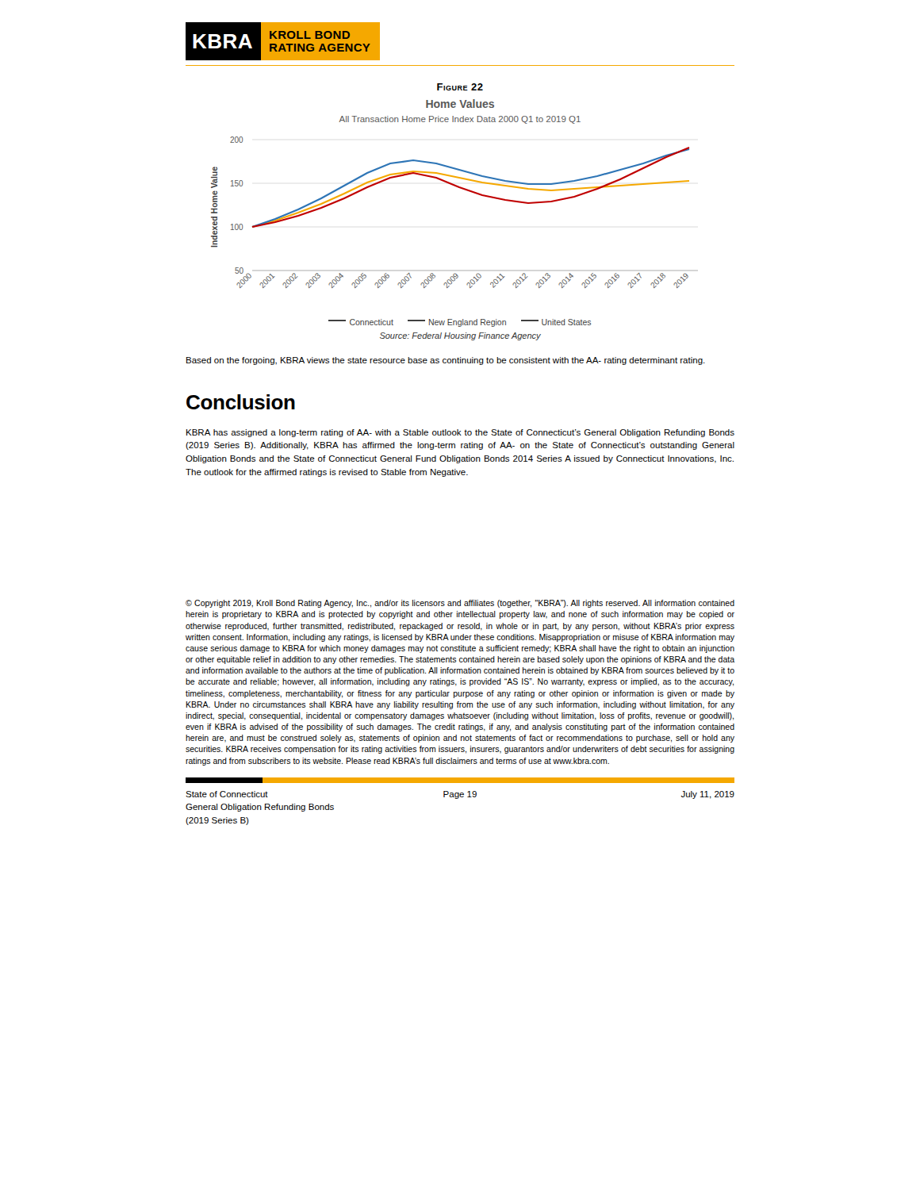KBRA
KROLL BOND
RATING AGENCY
Figure 22
Home Values
All Transaction Home Price Index Data 2000 Q1 to 2019 Q1
Indexed Home Value 200 150 100 50 2000 2001 2002 2003 2004 2005 2006 2007 2008 2009 2010 2011 2012 2013 2014 2015 2016 2017 2018 2019
Connecticut
New England Region
United States
Source: Federal Housing Finance Agency
Based on the forgoing, KBRA views the state resource base as continuing to be consistent with the AA- rating determinant rating.
Conclusion
KBRA has assigned a long-term rating of AA- with a Stable outlook to the State of Connecticut’s General Obligation Refunding Bonds (2019 Series B). Additionally, KBRA has affirmed the long-term rating of AA- on the State of Connecticut’s outstanding General Obligation Bonds and the State of Connecticut General Fund Obligation Bonds 2014 Series A issued by Connecticut Innovations, Inc. The outlook for the affirmed ratings is revised to Stable from Negative.
© Copyright 2019, Kroll Bond Rating Agency, Inc., and/or its licensors and affiliates (together, "KBRA”). All rights reserved. All information contained herein is proprietary to KBRA and is protected by copyright and other intellectual property law, and none of such information may be copied or otherwise reproduced, further transmitted, redistributed, repackaged or resold, in whole or in part, by any person, without KBRA’s prior express written consent. Information, including any ratings, is licensed by KBRA under these conditions. Misappropriation or misuse of KBRA information may cause serious damage to KBRA for which money damages may not constitute a sufficient remedy; KBRA shall have the right to obtain an injunction or other equitable relief in addition to any other remedies. The statements contained herein are based solely upon the opinions of KBRA and the data and information available to the authors at the time of publication. All information contained herein is obtained by KBRA from sources believed by it to be accurate and reliable; however, all information, including any ratings, is provided “AS IS”. No warranty, express or implied, as to the accuracy, timeliness, completeness, merchantability, or fitness for any particular purpose of any rating or other opinion or information is given or made by KBRA. Under no circumstances shall KBRA have any liability resulting from the use of any such information, including without limitation, for any indirect, special, consequential, incidental or compensatory damages whatsoever (including without limitation, loss of profits, revenue or goodwill), even if KBRA is advised of the possibility of such damages. The credit ratings, if any, and analysis constituting part of the information contained herein are, and must be construed solely as, statements of opinion and not statements of fact or recommendations to purchase, sell or hold any securities. KBRA receives compensation for its rating activities from issuers, insurers, guarantors and/or underwriters of debt securities for assigning ratings and from subscribers to its website. Please read KBRA’s full disclaimers and terms of use at www.kbra.com.
State of Connecticut
General Obligation Refunding Bonds
(2019 Series B)
Page 19
July 11, 2019